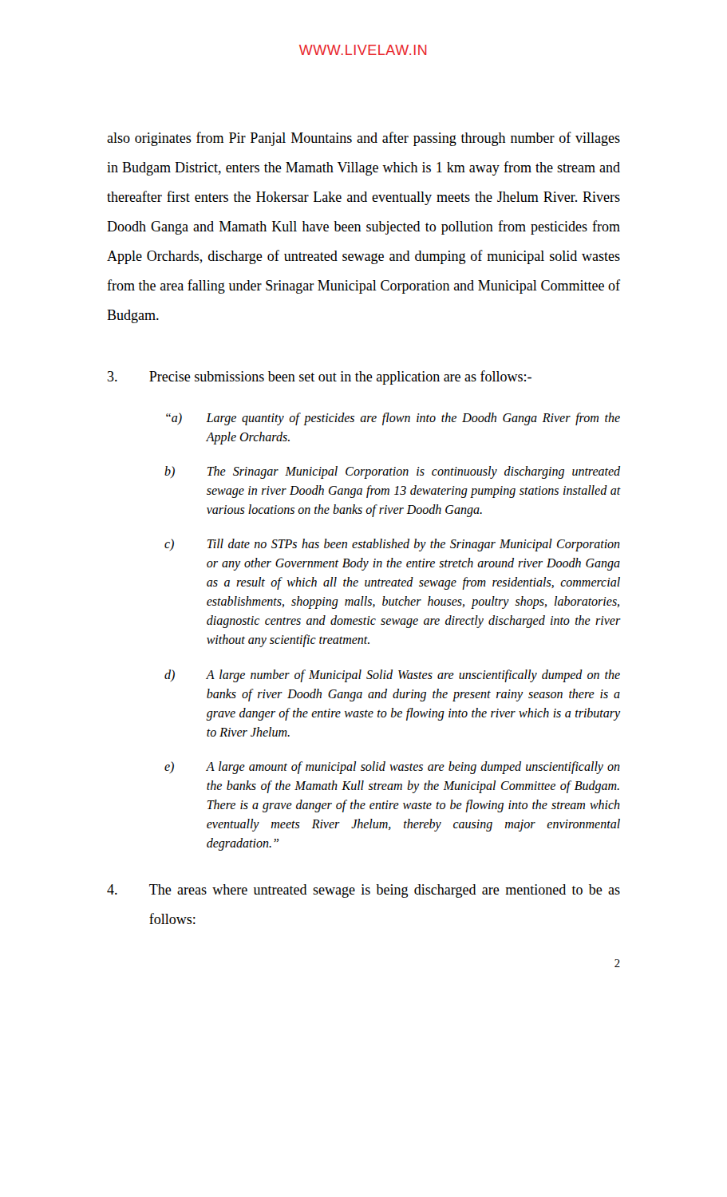WWW.LIVELAW.IN
also originates from Pir Panjal Mountains and after passing through number of villages in Budgam District, enters the Mamath Village which is 1 km away from the stream and thereafter first enters the Hokersar Lake and eventually meets the Jhelum River. Rivers Doodh Ganga and Mamath Kull have been subjected to pollution from pesticides from Apple Orchards, discharge of untreated sewage and dumping of municipal solid wastes from the area falling under Srinagar Municipal Corporation and Municipal Committee of Budgam.
3.
Precise submissions been set out in the application are as follows:-
“a) Large quantity of pesticides are flown into the Doodh Ganga River from the Apple Orchards.
b) The Srinagar Municipal Corporation is continuously discharging untreated sewage in river Doodh Ganga from 13 dewatering pumping stations installed at various locations on the banks of river Doodh Ganga.
c) Till date no STPs has been established by the Srinagar Municipal Corporation or any other Government Body in the entire stretch around river Doodh Ganga as a result of which all the untreated sewage from residentials, commercial establishments, shopping malls, butcher houses, poultry shops, laboratories, diagnostic centres and domestic sewage are directly discharged into the river without any scientific treatment.
d) A large number of Municipal Solid Wastes are unscientifically dumped on the banks of river Doodh Ganga and during the present rainy season there is a grave danger of the entire waste to be flowing into the river which is a tributary to River Jhelum.
e) A large amount of municipal solid wastes are being dumped unscientifically on the banks of the Mamath Kull stream by the Municipal Committee of Budgam. There is a grave danger of the entire waste to be flowing into the stream which eventually meets River Jhelum, thereby causing major environmental degradation.”
4.
The areas where untreated sewage is being discharged are mentioned to be as follows:
2